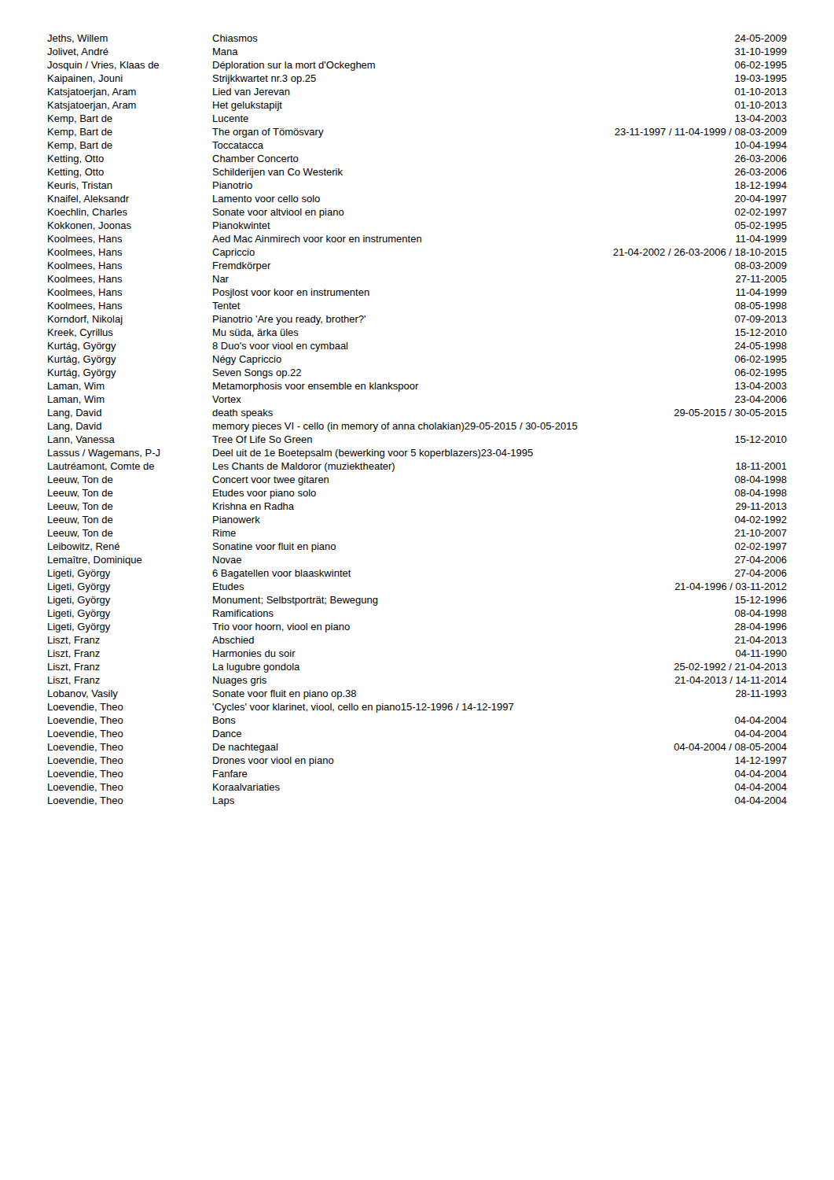| Jeths, Willem | Chiasmos | 24-05-2009 |
| Jolivet, André | Mana | 31-10-1999 |
| Josquin / Vries, Klaas de | Déploration sur la mort d'Ockeghem | 06-02-1995 |
| Kaipainen, Jouni | Strijkkwartet nr.3 op.25 | 19-03-1995 |
| Katsjatoerjan, Aram | Lied van Jerevan | 01-10-2013 |
| Katsjatoerjan, Aram | Het gelukstapijt | 01-10-2013 |
| Kemp, Bart de | Lucente | 13-04-2003 |
| Kemp, Bart de | The organ of Tömösvary | 23-11-1997 / 11-04-1999 / 08-03-2009 |
| Kemp, Bart de | Toccatacca | 10-04-1994 |
| Ketting, Otto | Chamber Concerto | 26-03-2006 |
| Ketting, Otto | Schilderijen van Co Westerik | 26-03-2006 |
| Keuris, Tristan | Pianotrio | 18-12-1994 |
| Knaifel, Aleksandr | Lamento voor cello solo | 20-04-1997 |
| Koechlin, Charles | Sonate voor altviool en piano | 02-02-1997 |
| Kokkonen, Joonas | Pianokwintet | 05-02-1995 |
| Koolmees, Hans | Aed Mac Ainmirech voor koor en instrumenten | 11-04-1999 |
| Koolmees, Hans | Capriccio | 21-04-2002 / 26-03-2006 / 18-10-2015 |
| Koolmees, Hans | Fremdkörper | 08-03-2009 |
| Koolmees, Hans | Nar | 27-11-2005 |
| Koolmees, Hans | Posjlost voor koor en instrumenten | 11-04-1999 |
| Koolmees, Hans | Tentet | 08-05-1998 |
| Korndorf, Nikolaj | Pianotrio 'Are you ready, brother?' | 07-09-2013 |
| Kreek, Cyrillus | Mu süda, ärka üles | 15-12-2010 |
| Kurtág, György | 8 Duo's voor viool en cymbaal | 24-05-1998 |
| Kurtág, György | Négy Capriccio | 06-02-1995 |
| Kurtág, György | Seven Songs op.22 | 06-02-1995 |
| Laman, Wim | Metamorphosis voor ensemble en klankspoor | 13-04-2003 |
| Laman, Wim | Vortex | 23-04-2006 |
| Lang, David | death speaks | 29-05-2015 / 30-05-2015 |
| Lang, David | memory pieces VI - cello (in memory of anna cholakian)29-05-2015 / 30-05-2015 |
| Lann, Vanessa | Tree Of Life So Green | 15-12-2010 |
| Lassus / Wagemans, P-J | Deel uit de 1e Boetepsalm (bewerking voor 5 koperblazers)23-04-1995 |
| Lautréamont, Comte de | Les Chants de Maldoror (muziektheater) | 18-11-2001 |
| Leeuw, Ton de | Concert voor twee gitaren | 08-04-1998 |
| Leeuw, Ton de | Etudes voor piano solo | 08-04-1998 |
| Leeuw, Ton de | Krishna en Radha | 29-11-2013 |
| Leeuw, Ton de | Pianowerk | 04-02-1992 |
| Leeuw, Ton de | Rime | 21-10-2007 |
| Leibowitz, René | Sonatine voor fluit en piano | 02-02-1997 |
| Lemaître, Dominique | Novae | 27-04-2006 |
| Ligeti, György | 6 Bagatellen voor blaaskwintet | 27-04-2006 |
| Ligeti, György | Etudes | 21-04-1996 / 03-11-2012 |
| Ligeti, György | Monument; Selbstporträt; Bewegung | 15-12-1996 |
| Ligeti, György | Ramifications | 08-04-1998 |
| Ligeti, György | Trio voor hoorn, viool en piano | 28-04-1996 |
| Liszt, Franz | Abschied | 21-04-2013 |
| Liszt, Franz | Harmonies du soir | 04-11-1990 |
| Liszt, Franz | La lugubre gondola | 25-02-1992 / 21-04-2013 |
| Liszt, Franz | Nuages gris | 21-04-2013 / 14-11-2014 |
| Lobanov, Vasily | Sonate voor fluit en piano op.38 | 28-11-1993 |
| Loevendie, Theo | 'Cycles' voor klarinet, viool, cello en piano15-12-1996 / 14-12-1997 |
| Loevendie, Theo | Bons | 04-04-2004 |
| Loevendie, Theo | Dance | 04-04-2004 |
| Loevendie, Theo | De nachtegaal | 04-04-2004 / 08-05-2004 |
| Loevendie, Theo | Drones voor viool en piano | 14-12-1997 |
| Loevendie, Theo | Fanfare | 04-04-2004 |
| Loevendie, Theo | Koraalvariaties | 04-04-2004 |
| Loevendie, Theo | Laps | 04-04-2004 |